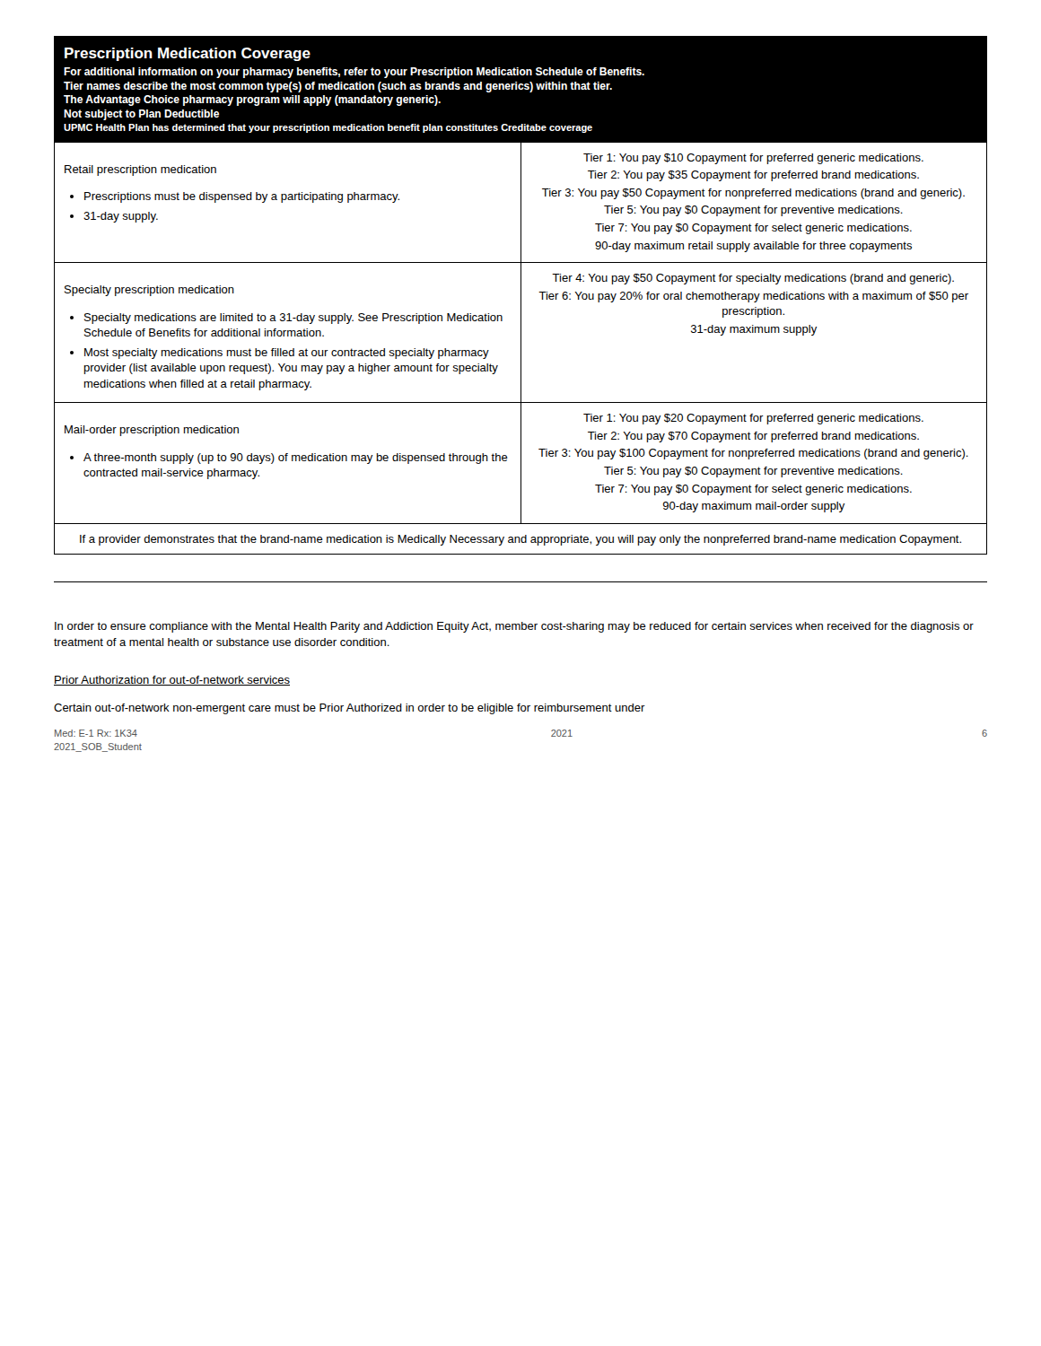| Prescription Medication Coverage For additional information on your pharmacy benefits, refer to your Prescription Medication Schedule of Benefits. Tier names describe the most common type(s) of medication (such as brands and generics) within that tier. The Advantage Choice pharmacy program will apply (mandatory generic). Not subject to Plan Deductible UPMC Health Plan has determined that your prescription medication benefit plan constitutes Creditabe coverage |
| Retail prescription medication Prescriptions must be dispensed by a participating pharmacy. 31-day supply. | Tier 1: You pay $10 Copayment for preferred generic medications. Tier 2: You pay $35 Copayment for preferred brand medications. Tier 3: You pay $50 Copayment for nonpreferred medications (brand and generic). Tier 5: You pay $0 Copayment for preventive medications. Tier 7: You pay $0 Copayment for select generic medications. 90-day maximum retail supply available for three copayments |
| Specialty prescription medication Specialty medications are limited to a 31-day supply. See Prescription Medication Schedule of Benefits for additional information. Most specialty medications must be filled at our contracted specialty pharmacy provider (list available upon request). You may pay a higher amount for specialty medications when filled at a retail pharmacy. | Tier 4: You pay $50 Copayment for specialty medications (brand and generic). Tier 6: You pay 20% for oral chemotherapy medications with a maximum of $50 per prescription. 31-day maximum supply |
| Mail-order prescription medication A three-month supply (up to 90 days) of medication may be dispensed through the contracted mail-service pharmacy. | Tier 1: You pay $20 Copayment for preferred generic medications. Tier 2: You pay $70 Copayment for preferred brand medications. Tier 3: You pay $100 Copayment for nonpreferred medications (brand and generic). Tier 5: You pay $0 Copayment for preventive medications. Tier 7: You pay $0 Copayment for select generic medications. 90-day maximum mail-order supply |
| If a provider demonstrates that the brand-name medication is Medically Necessary and appropriate, you will pay only the nonpreferred brand-name medication Copayment. |
In order to ensure compliance with the Mental Health Parity and Addiction Equity Act, member cost-sharing may be reduced for certain services when received for the diagnosis or treatment of a mental health or substance use disorder condition.
Prior Authorization for out-of-network services
Certain out-of-network non-emergent care must be Prior Authorized in order to be eligible for reimbursement under
Med: E-1 Rx: 1K34
2021_SOB_Student
2021
6